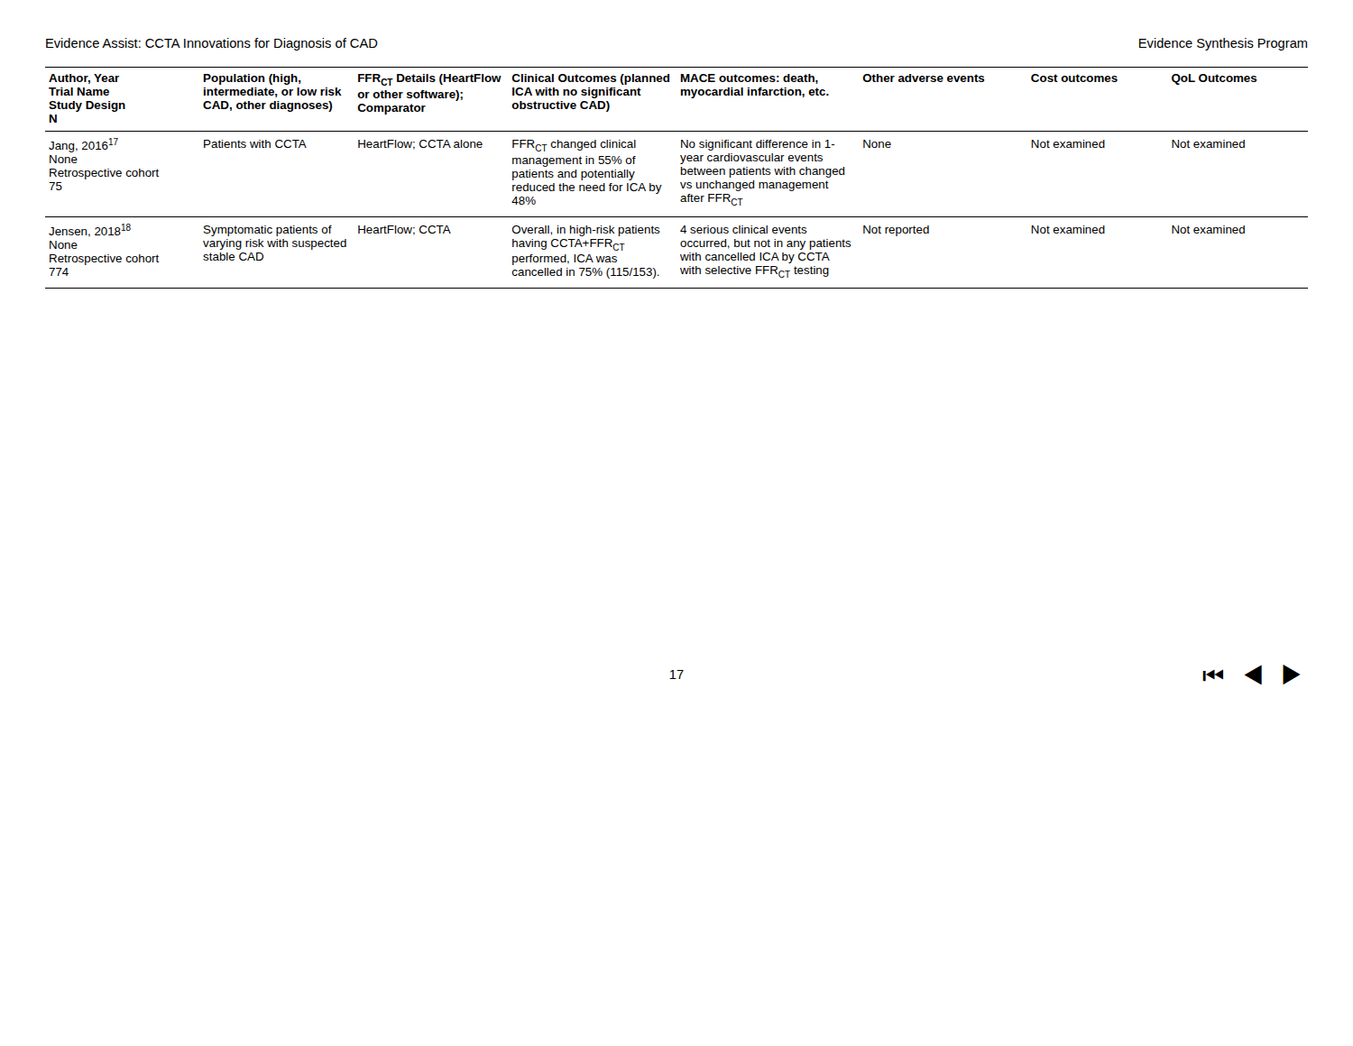Evidence Assist: CCTA Innovations for Diagnosis of CAD Evidence Synthesis Program
| Author, Year Trial Name Study Design N | Population (high, intermediate, or low risk CAD, other diagnoses) | FFR CT Details (HeartFlow or other software); Comparator | Clinical Outcomes (planned ICA with no significant obstructive CAD) | MACE outcomes: death, myocardial infarction, etc. | Other adverse events | Cost outcomes | QoL Outcomes |
| --- | --- | --- | --- | --- | --- | --- | --- |
| Jang, 2016 17 None Retrospective cohort 75 | Patients with CCTA | HeartFlow; CCTA alone | FFR CT changed clinical management in 55% of patients and potentially reduced the need for ICA by 48% | No significant difference in 1-year cardiovascular events between patients with changed vs unchanged management after FFR CT | None | Not examined | Not examined |
| Jensen, 2018 18 None Retrospective cohort 774 | Symptomatic patients of varying risk with suspected stable CAD | HeartFlow; CCTA | Overall, in high-risk patients having CCTA+FFR CT performed, ICA was cancelled in 75% (115/153). | 4 serious clinical events occurred, but not in any patients with cancelled ICA by CCTA with selective FFR CT testing | Not reported | Not examined | Not examined |
17 ⏮ ◀ ▶